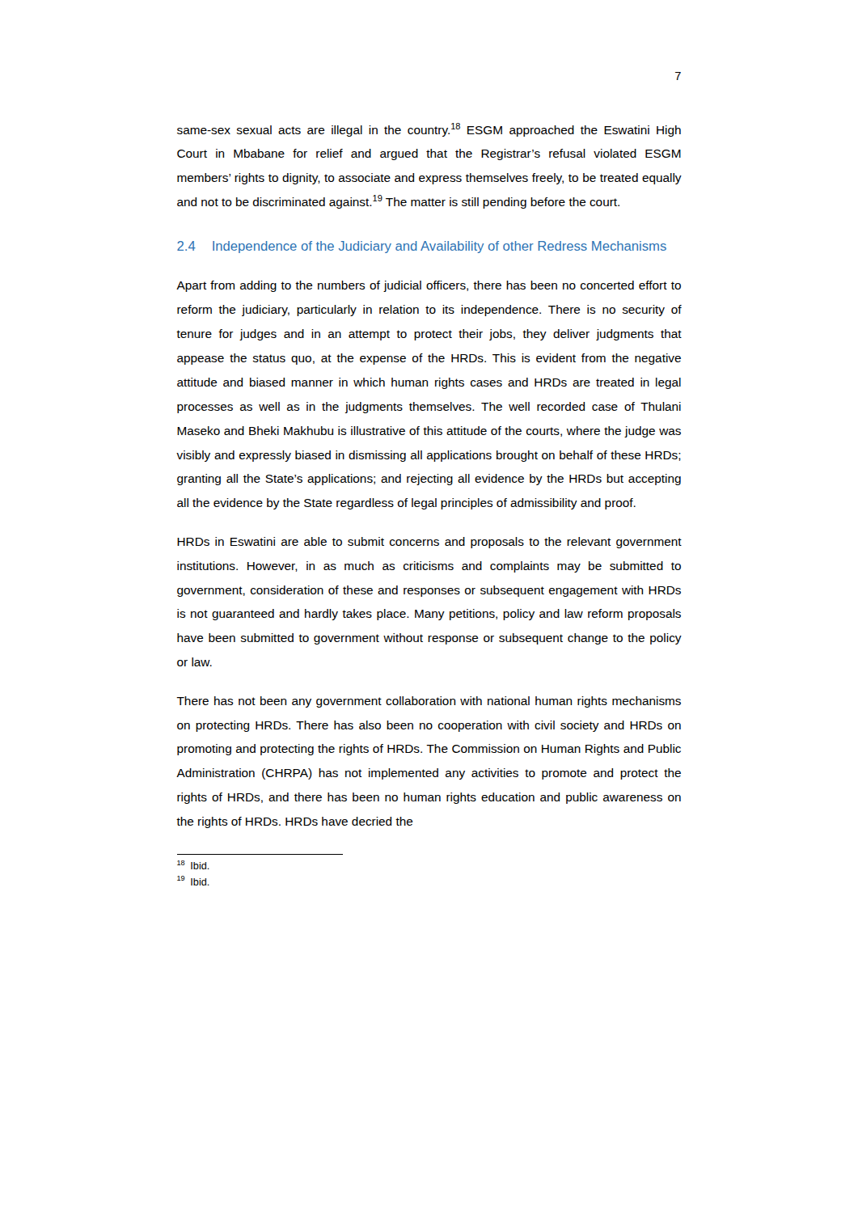7
same-sex sexual acts are illegal in the country.18 ESGM approached the Eswatini High Court in Mbabane for relief and argued that the Registrar’s refusal violated ESGM members’ rights to dignity, to associate and express themselves freely, to be treated equally and not to be discriminated against.19 The matter is still pending before the court.
2.4 Independence of the Judiciary and Availability of other Redress Mechanisms
Apart from adding to the numbers of judicial officers, there has been no concerted effort to reform the judiciary, particularly in relation to its independence. There is no security of tenure for judges and in an attempt to protect their jobs, they deliver judgments that appease the status quo, at the expense of the HRDs. This is evident from the negative attitude and biased manner in which human rights cases and HRDs are treated in legal processes as well as in the judgments themselves. The well recorded case of Thulani Maseko and Bheki Makhubu is illustrative of this attitude of the courts, where the judge was visibly and expressly biased in dismissing all applications brought on behalf of these HRDs; granting all the State’s applications; and rejecting all evidence by the HRDs but accepting all the evidence by the State regardless of legal principles of admissibility and proof.
HRDs in Eswatini are able to submit concerns and proposals to the relevant government institutions. However, in as much as criticisms and complaints may be submitted to government, consideration of these and responses or subsequent engagement with HRDs is not guaranteed and hardly takes place. Many petitions, policy and law reform proposals have been submitted to government without response or subsequent change to the policy or law.
There has not been any government collaboration with national human rights mechanisms on protecting HRDs. There has also been no cooperation with civil society and HRDs on promoting and protecting the rights of HRDs. The Commission on Human Rights and Public Administration (CHRPA) has not implemented any activities to promote and protect the rights of HRDs, and there has been no human rights education and public awareness on the rights of HRDs. HRDs have decried the
18 Ibid.
19 Ibid.